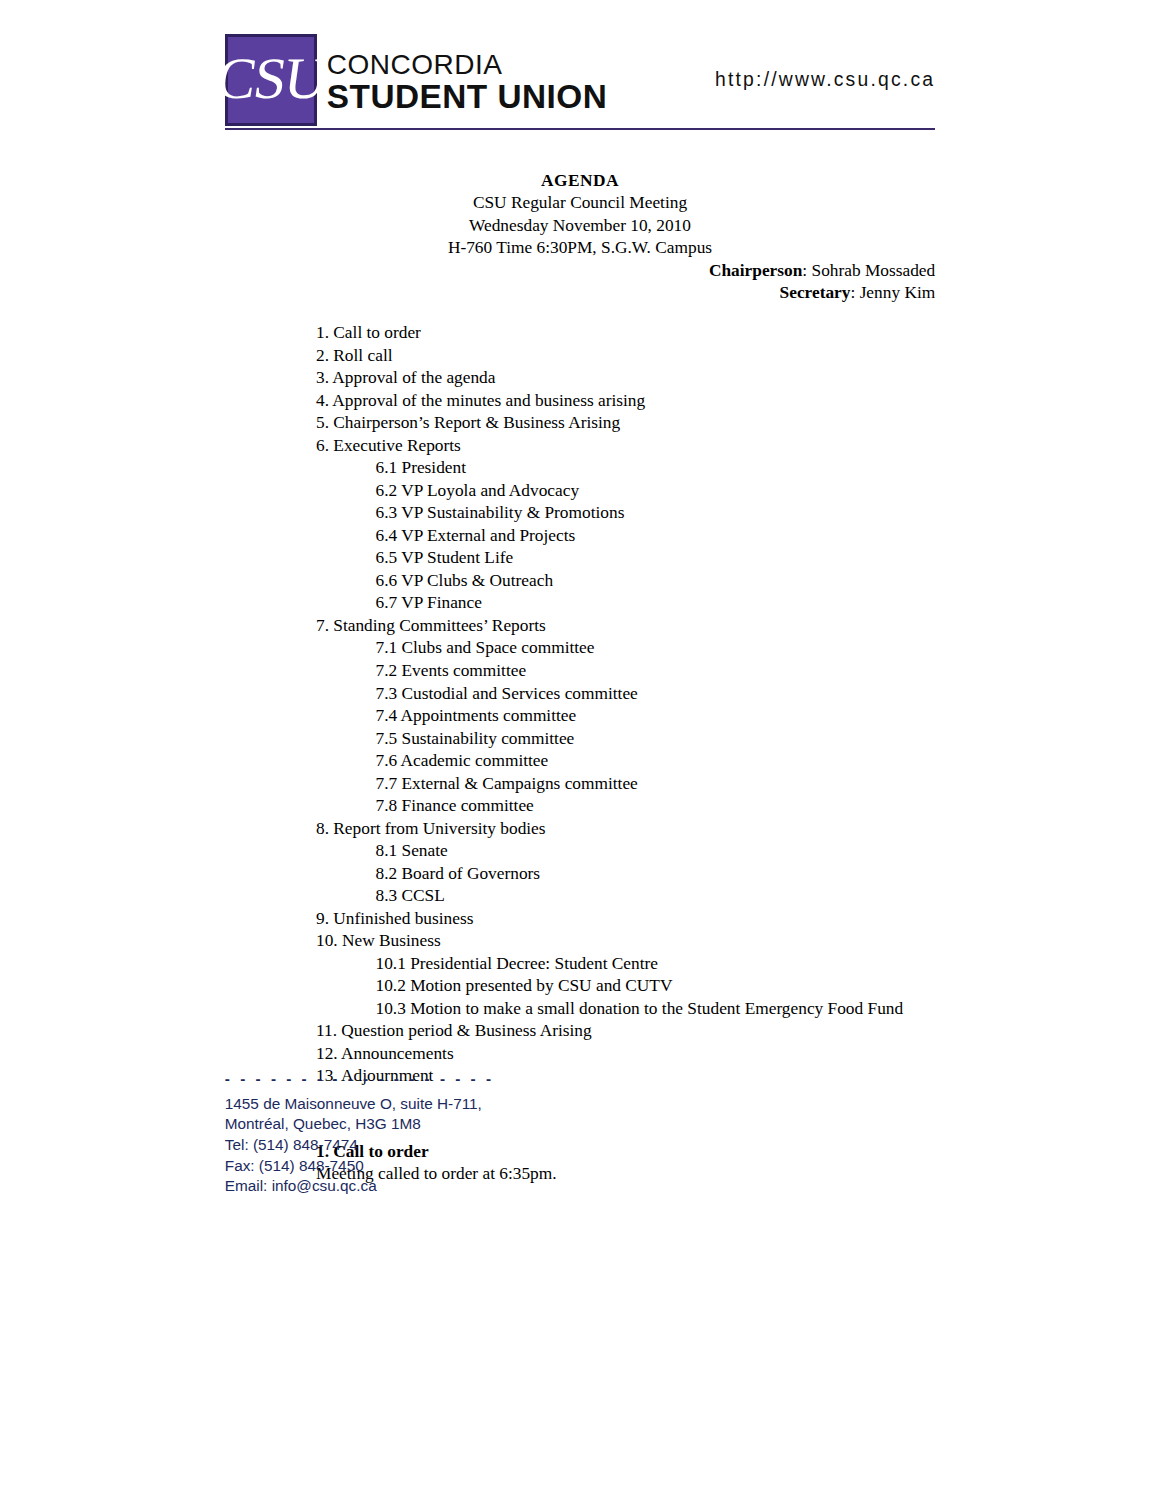CSU
CONCORDIA
STUDENT UNION
http://www.csu.qc.ca
AGENDA
CSU Regular Council Meeting
Wednesday November 10, 2010
H-760 Time 6:30PM, S.G.W. Campus
Chairperson: Sohrab Mossaded
Secretary: Jenny Kim
1. Call to order
2. Roll call
3. Approval of the agenda
4. Approval of the minutes and business arising
5. Chairperson’s Report & Business Arising
6. Executive Reports
6.1 President
6.2 VP Loyola and Advocacy
6.3 VP Sustainability & Promotions
6.4 VP External and Projects
6.5 VP Student Life
6.6 VP Clubs & Outreach
6.7 VP Finance
7. Standing Committees’ Reports
7.1 Clubs and Space committee
7.2 Events committee
7.3 Custodial and Services committee
7.4 Appointments committee
7.5 Sustainability committee
7.6 Academic committee
7.7 External & Campaigns committee
7.8 Finance committee
8. Report from University bodies
8.1 Senate
8.2 Board of Governors
8.3 CCSL
9. Unfinished business
10. New Business
10.1 Presidential Decree: Student Centre
10.2 Motion presented by CSU and CUTV
10.3 Motion to make a small donation to the Student Emergency Food Fund
11. Question period & Business Arising
12. Announcements
13. Adjournment
1. Call to order
Meeting called to order at 6:35pm.
- - - - - - - - - - - - - - - - - -
1455 de Maisonneuve O, suite H-711,
Montréal, Quebec, H3G 1M8
Tel: (514) 848-7474
Fax: (514) 848-7450
Email: info@csu.qc.ca